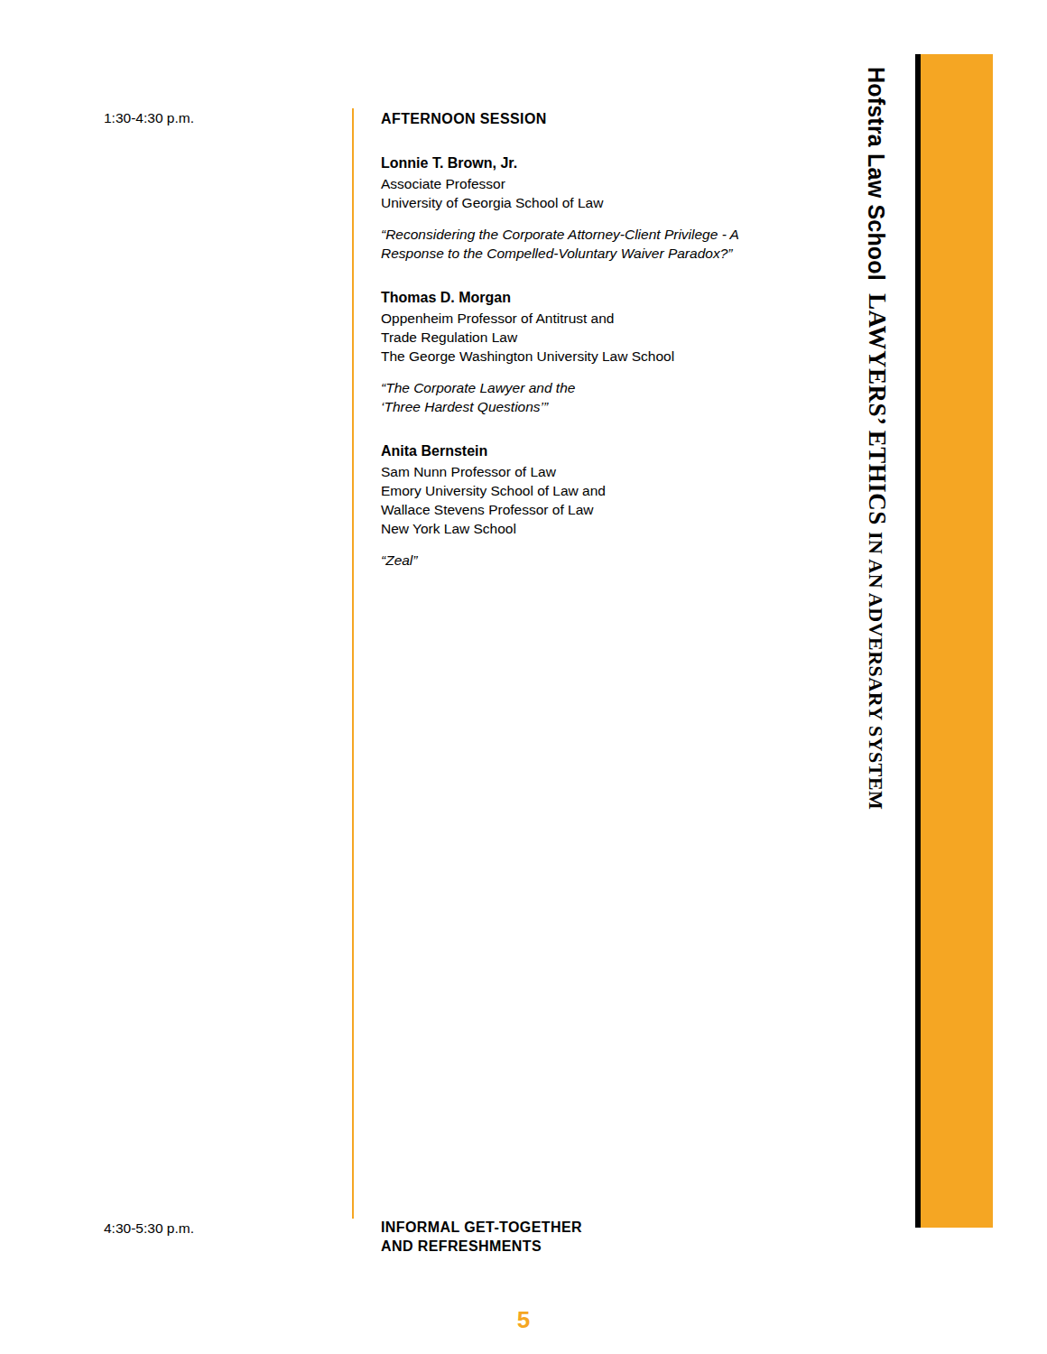Hofstra Law School LAWYERS’ ETHICS IN AN ADVERSARY SYSTEM
1:30-4:30 p.m.
Afternoon Session
Lonnie T. Brown, Jr.
Associate Professor
University of Georgia School of Law
“Reconsidering the Corporate Attorney-Client Privilege - A Response to the Compelled-Voluntary Waiver Paradox?”
Thomas D. Morgan
Oppenheim Professor of Antitrust and
Trade Regulation Law
The George Washington University Law School
“The Corporate Lawyer and the
‘Three Hardest Questions’”
Anita Bernstein
Sam Nunn Professor of Law
Emory University School of Law and
Wallace Stevens Professor of Law
New York Law School
“Zeal”
4:30-5:30 p.m.
Informal Get-Together
and Refreshments
5